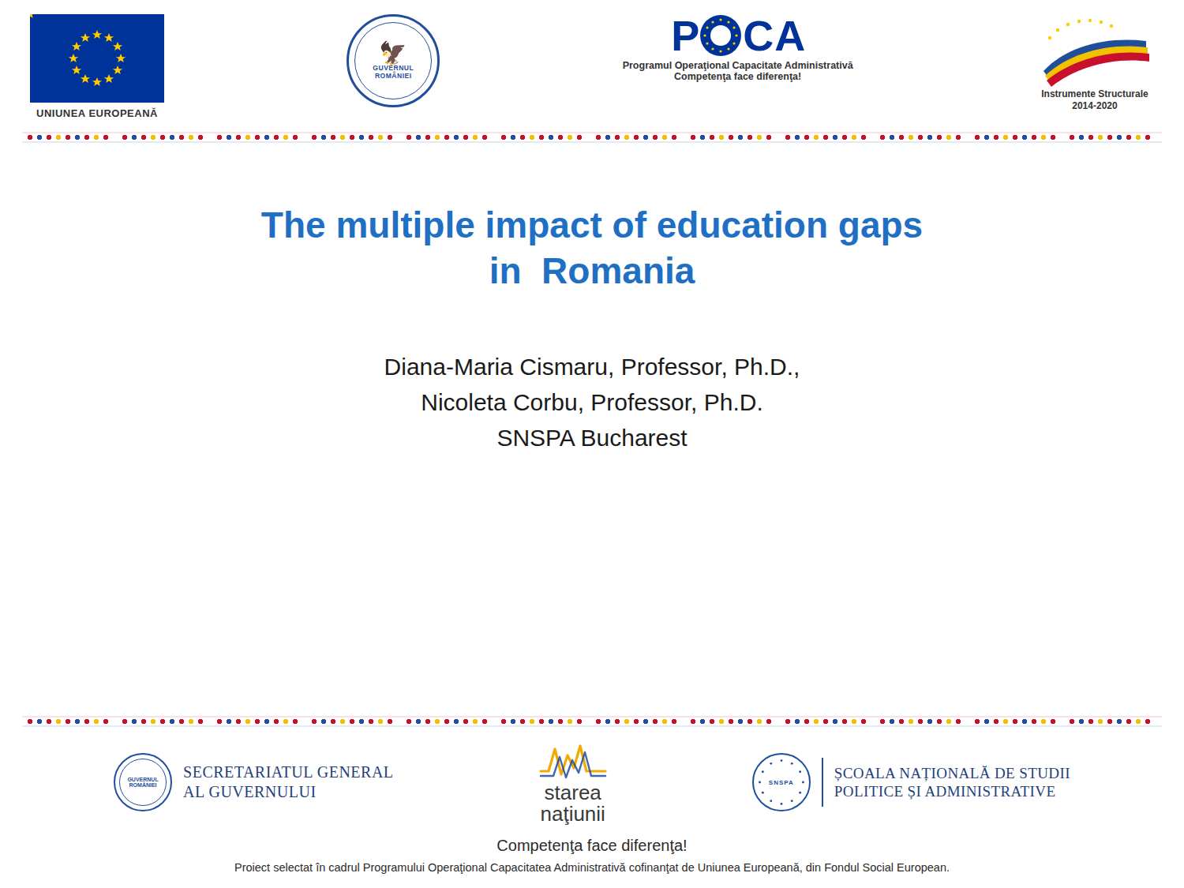UNIUNEA EUROPEANĂ
🦅 GUVERNUL
ROMÂNIEI
P C A
Programul Operaţional Capacitate Administrativă
Competenţa face diferenţa!
Instrumente Structurale
2014-2020
The multiple impact of education gaps
in Romania
Diana-Maria Cismaru, Professor, Ph.D.,
Nicoleta Corbu, Professor, Ph.D.
SNSPA Bucharest
GUVERNUL
ROMÂNIEI
SECRETARIATUL GENERAL
AL GUVERNULUI
starea
naţiunii
SNSPA
ȘCOALA NAȚIONALĂ DE STUDII
POLITICE ȘI ADMINISTRATIVE
Competenţa face diferenţa!
Proiect selectat în cadrul Programului Operaţional Capacitatea Administrativă cofinanţat de Uniunea Europeană, din Fondul Social European.